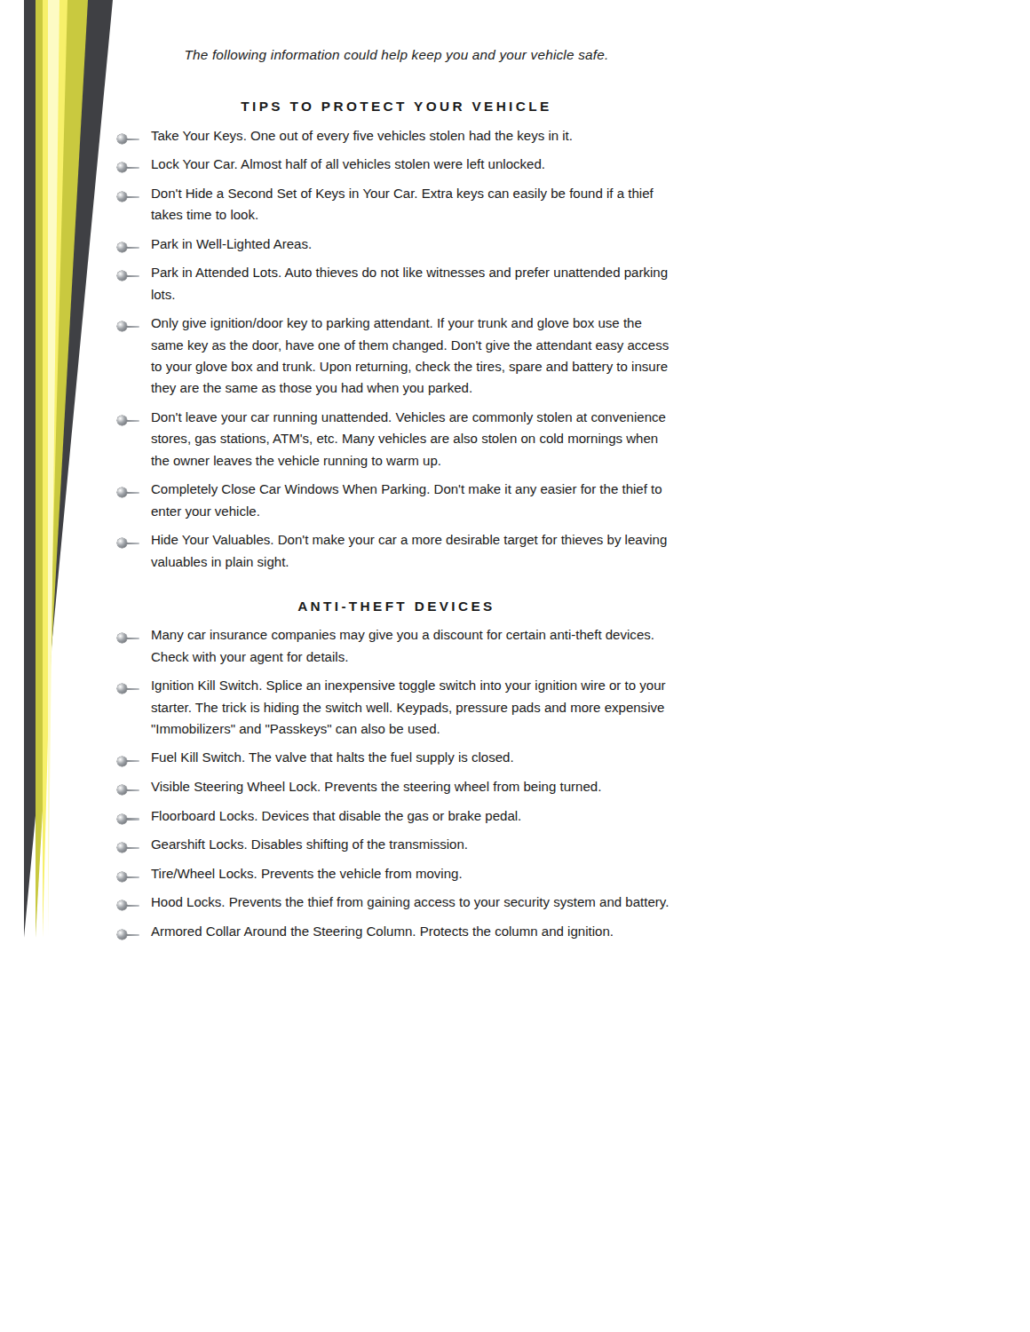The following information could help keep you and your vehicle safe.
Tips to Protect Your Vehicle
Take Your Keys. One out of every five vehicles stolen had the keys in it.
Lock Your Car. Almost half of all vehicles stolen were left unlocked.
Don't Hide a Second Set of Keys in Your Car. Extra keys can easily be found if a thief takes time to look.
Park in Well-Lighted Areas.
Park in Attended Lots. Auto thieves do not like witnesses and prefer unattended parking lots.
Only give ignition/door key to parking attendant. If your trunk and glove box use the same key as the door, have one of them changed. Don't give the attendant easy access to your glove box and trunk. Upon returning, check the tires, spare and battery to insure they are the same as those you had when you parked.
Don't leave your car running unattended. Vehicles are commonly stolen at convenience stores, gas stations, ATM's, etc. Many vehicles are also stolen on cold mornings when the owner leaves the vehicle running to warm up.
Completely Close Car Windows When Parking. Don't make it any easier for the thief to enter your vehicle.
Hide Your Valuables. Don't make your car a more desirable target for thieves by leaving valuables in plain sight.
Anti-Theft Devices
Many car insurance companies may give you a discount for certain anti-theft devices. Check with your agent for details.
Ignition Kill Switch. Splice an inexpensive toggle switch into your ignition wire or to your starter. The trick is hiding the switch well. Keypads, pressure pads and more expensive "Immobilizers" and "Passkeys" can also be used.
Fuel Kill Switch. The valve that halts the fuel supply is closed.
Visible Steering Wheel Lock. Prevents the steering wheel from being turned.
Floorboard Locks. Devices that disable the gas or brake pedal.
Gearshift Locks. Disables shifting of the transmission.
Tire/Wheel Locks. Prevents the vehicle from moving.
Hood Locks. Prevents the thief from gaining access to your security system and battery.
Armored Collar Around the Steering Column. Protects the column and ignition.